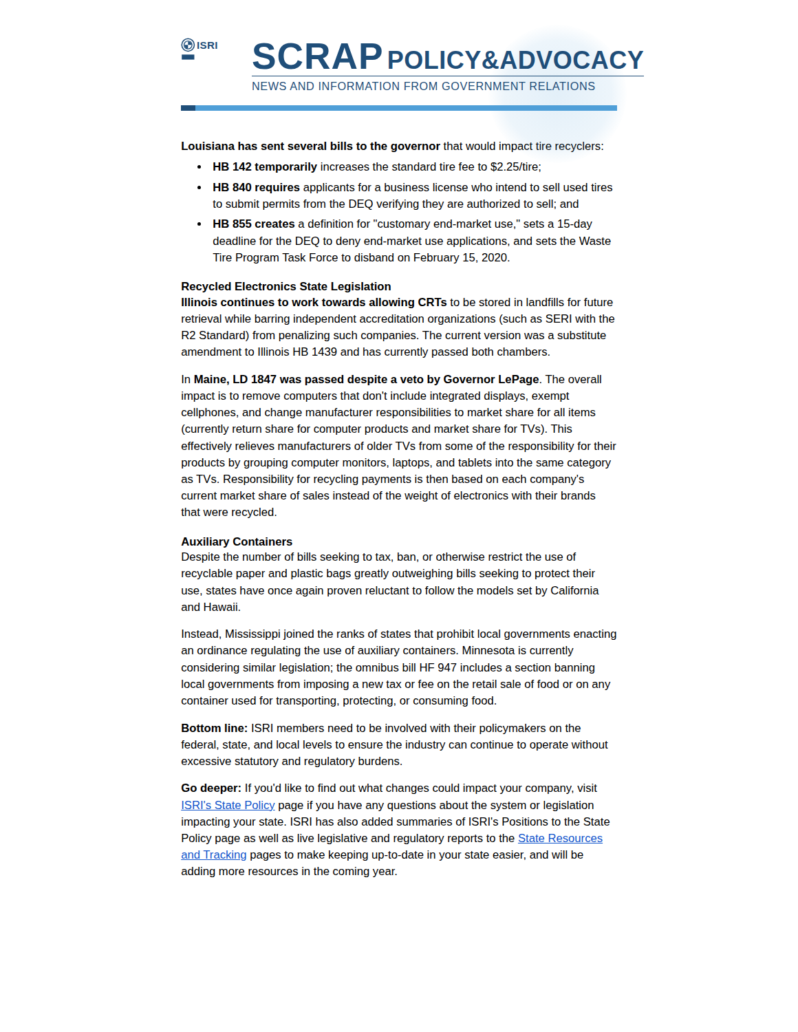ISRI
SCRAP POLICY&ADVOCACY
NEWS AND INFORMATION FROM GOVERNMENT RELATIONS
Louisiana has sent several bills to the governor that would impact tire recyclers:
HB 142 temporarily increases the standard tire fee to $2.25/tire;
HB 840 requires applicants for a business license who intend to sell used tires to submit permits from the DEQ verifying they are authorized to sell; and
HB 855 creates a definition for "customary end-market use," sets a 15-day deadline for the DEQ to deny end-market use applications, and sets the Waste Tire Program Task Force to disband on February 15, 2020.
Recycled Electronics State Legislation
Illinois continues to work towards allowing CRTs to be stored in landfills for future retrieval while barring independent accreditation organizations (such as SERI with the R2 Standard) from penalizing such companies. The current version was a substitute amendment to Illinois HB 1439 and has currently passed both chambers.
In Maine, LD 1847 was passed despite a veto by Governor LePage. The overall impact is to remove computers that don't include integrated displays, exempt cellphones, and change manufacturer responsibilities to market share for all items (currently return share for computer products and market share for TVs). This effectively relieves manufacturers of older TVs from some of the responsibility for their products by grouping computer monitors, laptops, and tablets into the same category as TVs. Responsibility for recycling payments is then based on each company's current market share of sales instead of the weight of electronics with their brands that were recycled.
Auxiliary Containers
Despite the number of bills seeking to tax, ban, or otherwise restrict the use of recyclable paper and plastic bags greatly outweighing bills seeking to protect their use, states have once again proven reluctant to follow the models set by California and Hawaii.
Instead, Mississippi joined the ranks of states that prohibit local governments enacting an ordinance regulating the use of auxiliary containers. Minnesota is currently considering similar legislation; the omnibus bill HF 947 includes a section banning local governments from imposing a new tax or fee on the retail sale of food or on any container used for transporting, protecting, or consuming food.
Bottom line: ISRI members need to be involved with their policymakers on the federal, state, and local levels to ensure the industry can continue to operate without excessive statutory and regulatory burdens.
Go deeper: If you'd like to find out what changes could impact your company, visit ISRI's State Policy page if you have any questions about the system or legislation impacting your state. ISRI has also added summaries of ISRI's Positions to the State Policy page as well as live legislative and regulatory reports to the State Resources and Tracking pages to make keeping up-to-date in your state easier, and will be adding more resources in the coming year.